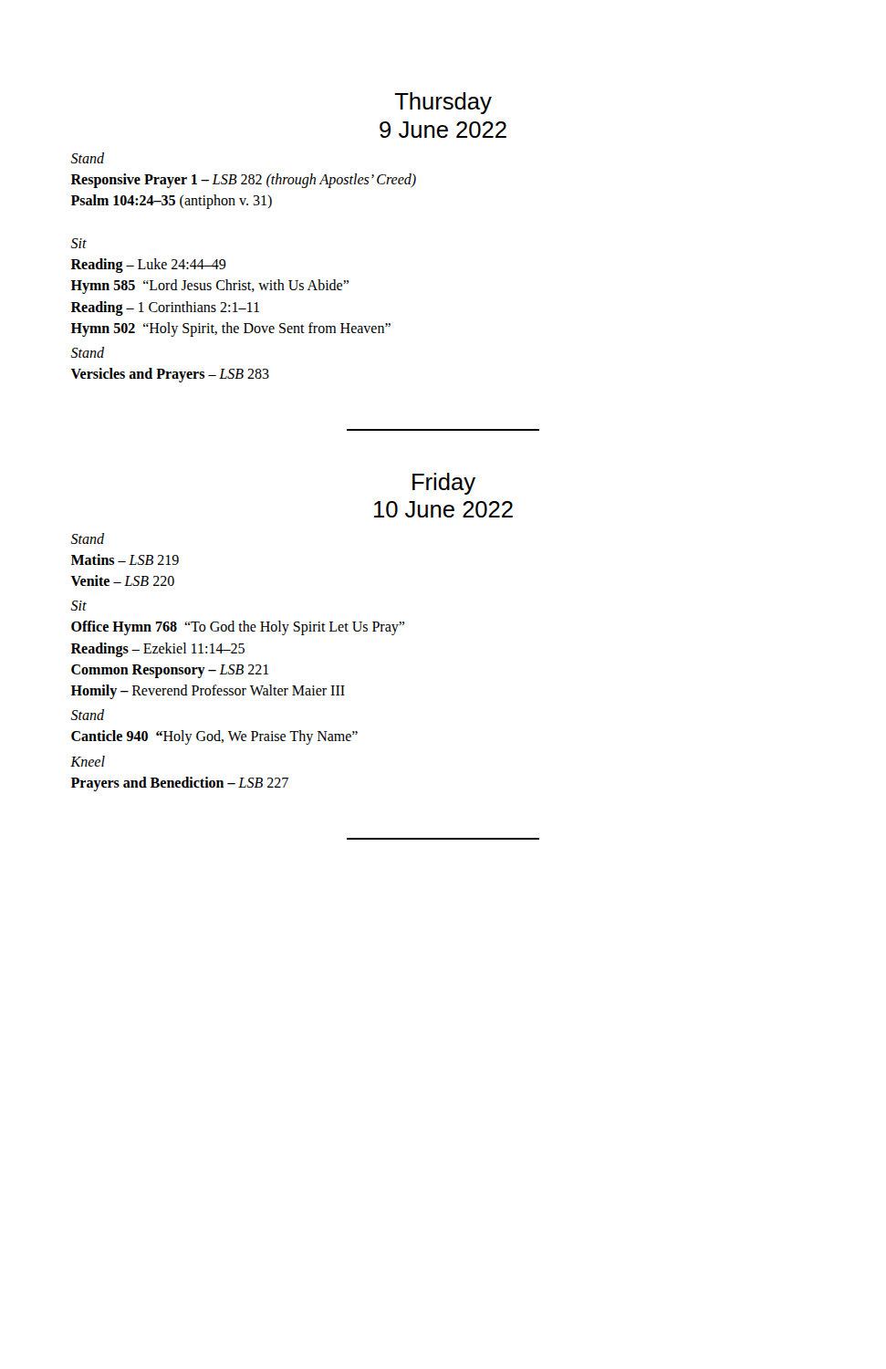Thursday 9 June 2022
Stand
Responsive Prayer 1 – LSB 282 (through Apostles’ Creed)
Psalm 104:24–35 (antiphon v. 31)
Antiphon text set to music: “May the glory of the Lord endure forever; may the Lord rejoice in his works.” Followed by a short tone with an asterisk.
Sit
Reading – Luke 24:44–49
Hymn 585 “Lord Jesus Christ, with Us Abide”
Reading – 1 Corinthians 2:1–11
Hymn 502 “Holy Spirit, the Dove Sent from Heaven”
Stand
Versicles and Prayers – LSB 283
Friday 10 June 2022
Stand
Matins – LSB 219
Venite – LSB 220
Sit
Office Hymn 768 “To God the Holy Spirit Let Us Pray”
Readings – Ezekiel 11:14–25
Common Responsory – LSB 221
Homily – Reverend Professor Walter Maier III
Stand
Canticle 940 “Holy God, We Praise Thy Name”
Kneel
Prayers and Benediction – LSB 227